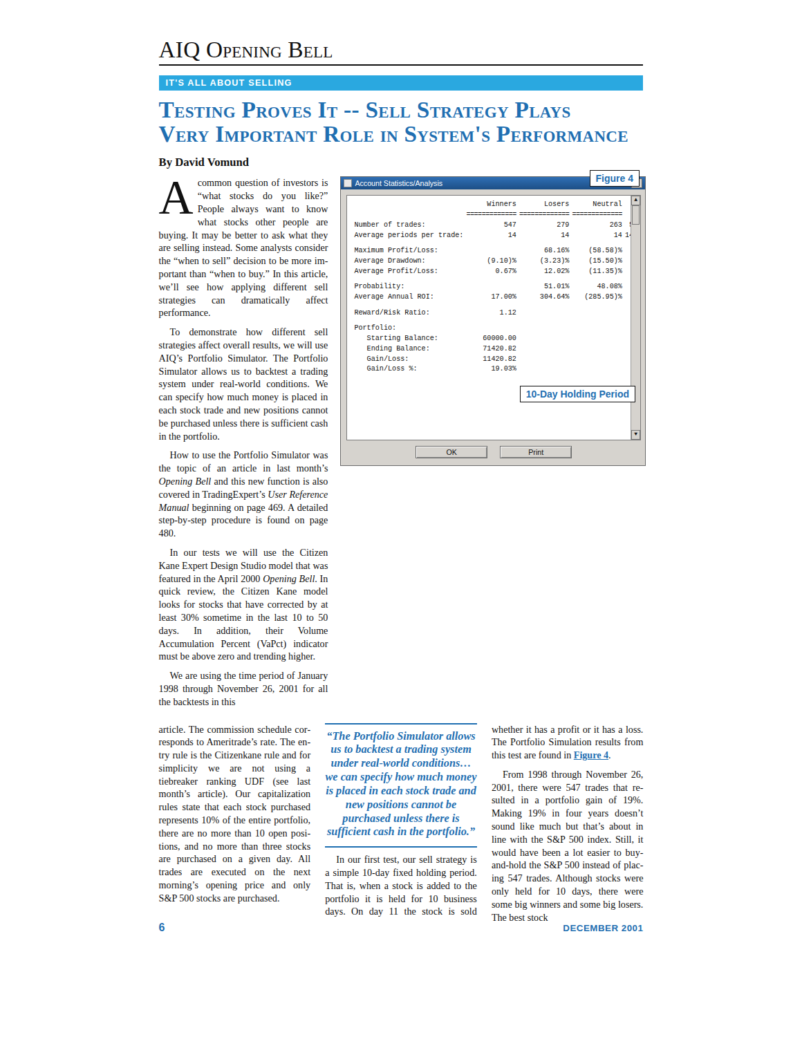AIQ Opening Bell
IT'S ALL ABOUT SELLING
Testing Proves It -- Sell Strategy Plays
Very Important Role in System's Performance
By David Vomund
A common question of investors is “what stocks do you like?” People always want to know what stocks other people are buying. It may be better to ask what they are selling instead. Some analysts consider the “when to sell” decision to be more important than “when to buy.” In this article, we’ll see how applying different sell strategies can dramatically affect performance.
To demonstrate how different sell strategies affect overall results, we will use AIQ’s Portfolio Simulator. The Portfolio Simulator allows us to backtest a trading system under real-world conditions. We can specify how much money is placed in each stock trade and new positions cannot be purchased unless there is sufficient cash in the portfolio.
How to use the Portfolio Simulator was the topic of an article in last month’s Opening Bell and this new function is also covered in TradingExpert’s User Reference Manual beginning on page 469. A detailed step-by-step procedure is found on page 480.
In our tests we will use the Citizen Kane Expert Design Studio model that was featured in the April 2000 Opening Bell. In quick review, the Citizen Kane model looks for stocks that have corrected by at least 30% sometime in the last 10 to 50 days. In addition, their Volume Accumulation Percent (VaPct) indicator must be above zero and trending higher.
We are using the time period of January 1998 through November 26, 2001 for all the backtests in this
Figure 4
Account Statistics/Analysis
✕
| | Winners | Losers | Neutral |
| | ============= | ============= | ============= |
| Number of trades: | 547 | 279 | 263 | 5 |
| Average periods per trade: | 14 | 14 | 14 | 14 |
| Maximum Profit/Loss: | | 68.16% | (58.58)% |
| Average Drawdown: | (9.10)% | (3.23)% | (15.50)% |
| Average Profit/Loss: | 0.67% | 12.02% | (11.35)% |
| Probability: | | 51.01% | 48.08% |
| Average Annual ROI: | 17.00% | 304.64% | (285.95)% |
| Reward/Risk Ratio: | 1.12 |
| Portfolio: |
| Starting Balance: | 60000.00 |
| Ending Balance: | 71420.82 |
| Gain/Loss: | 11420.82 |
| Gain/Loss %: | 19.03% |
▲
▼
10-Day Holding Period
OK
Print
article. The commission schedule corresponds to Ameritrade’s rate. The entry rule is the Citizenkane rule and for simplicity we are not using a tiebreaker ranking UDF (see last month’s article). Our capitalization rules state that each stock purchased represents 10% of the entire portfolio, there are no more than 10 open positions, and no more than three stocks are purchased on a given day. All trades are executed on the next morning’s opening price and only S&P 500 stocks are purchased.
“The Portfolio Simulator allows us to backtest a trading system under real-world conditions…we can specify how much money is placed in each stock trade and new positions cannot be purchased unless there is sufficient cash in the portfolio.”
In our first test, our sell strategy is a simple 10-day fixed holding period. That is, when a stock is added to the portfolio it is held for 10 business days. On day 11 the stock is sold whether it has a profit or it has a loss. The Portfolio Simulation results from this test are found in Figure 4.
From 1998 through November 26, 2001, there were 547 trades that resulted in a portfolio gain of 19%. Making 19% in four years doesn’t sound like much but that’s about in line with the S&P 500 index. Still, it would have been a lot easier to buy-and-hold the S&P 500 instead of placing 547 trades. Although stocks were only held for 10 days, there were some big winners and some big losers. The best stock
6
DECEMBER 2001